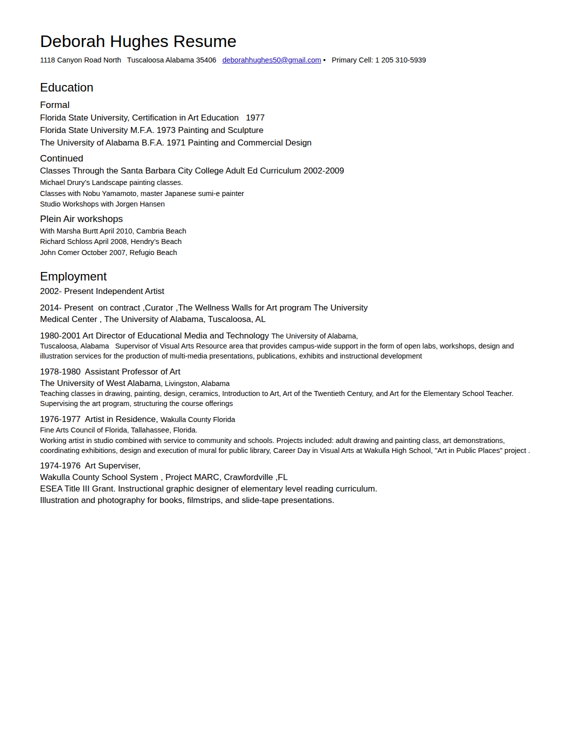Deborah Hughes Resume
1118 Canyon Road North Tuscaloosa Alabama 35406 deborahhughes50@gmail.com • Primary Cell: 1 205 310-5939
Education
Formal
Florida State University, Certification in Art Education 1977
Florida State University M.F.A. 1973 Painting and Sculpture
The University of Alabama B.F.A. 1971 Painting and Commercial Design
Continued
Classes Through the Santa Barbara City College Adult Ed Curriculum 2002-2009
Michael Drury’s Landscape painting classes.
Classes with Nobu Yamamoto, master Japanese sumi-e painter
Studio Workshops with Jorgen Hansen
Plein Air workshops
With Marsha Burtt April 2010, Cambria Beach
Richard Schloss April 2008, Hendry’s Beach
John Comer October 2007, Refugio Beach
Employment
2002- Present Independent Artist
2014- Present on contract ,Curator ,The Wellness Walls for Art program The University
Medical Center , The University of Alabama, Tuscaloosa, AL
1980-2001 Art Director of Educational Media and Technology The University of Alabama,
Tuscaloosa, Alabama Supervisor of Visual Arts Resource area that provides campus-wide support in the form of open labs, workshops, design and illustration services for the production of multi-media presentations, publications, exhibits and instructional development
1978-1980 Assistant Professor of Art
The University of West Alabama, Livingston, Alabama
Teaching classes in drawing, painting, design, ceramics, Introduction to Art, Art of the Twentieth Century, and Art for the Elementary School Teacher. Supervising the art program, structuring the course offerings
1976-1977 Artist in Residence, Wakulla County Florida
Fine Arts Council of Florida, Tallahassee, Florida.
Working artist in studio combined with service to community and schools. Projects included: adult drawing and painting class, art demonstrations, coordinating exhibitions, design and execution of mural for public library, Career Day in Visual Arts at Wakulla High School, "Art in Public Places" project .
1974-1976 Art Superviser,
Wakulla County School System , Project MARC, Crawfordville ,FL
ESEA Title III Grant. Instructional graphic designer of elementary level reading curriculum.
Illustration and photography for books, filmstrips, and slide-tape presentations.